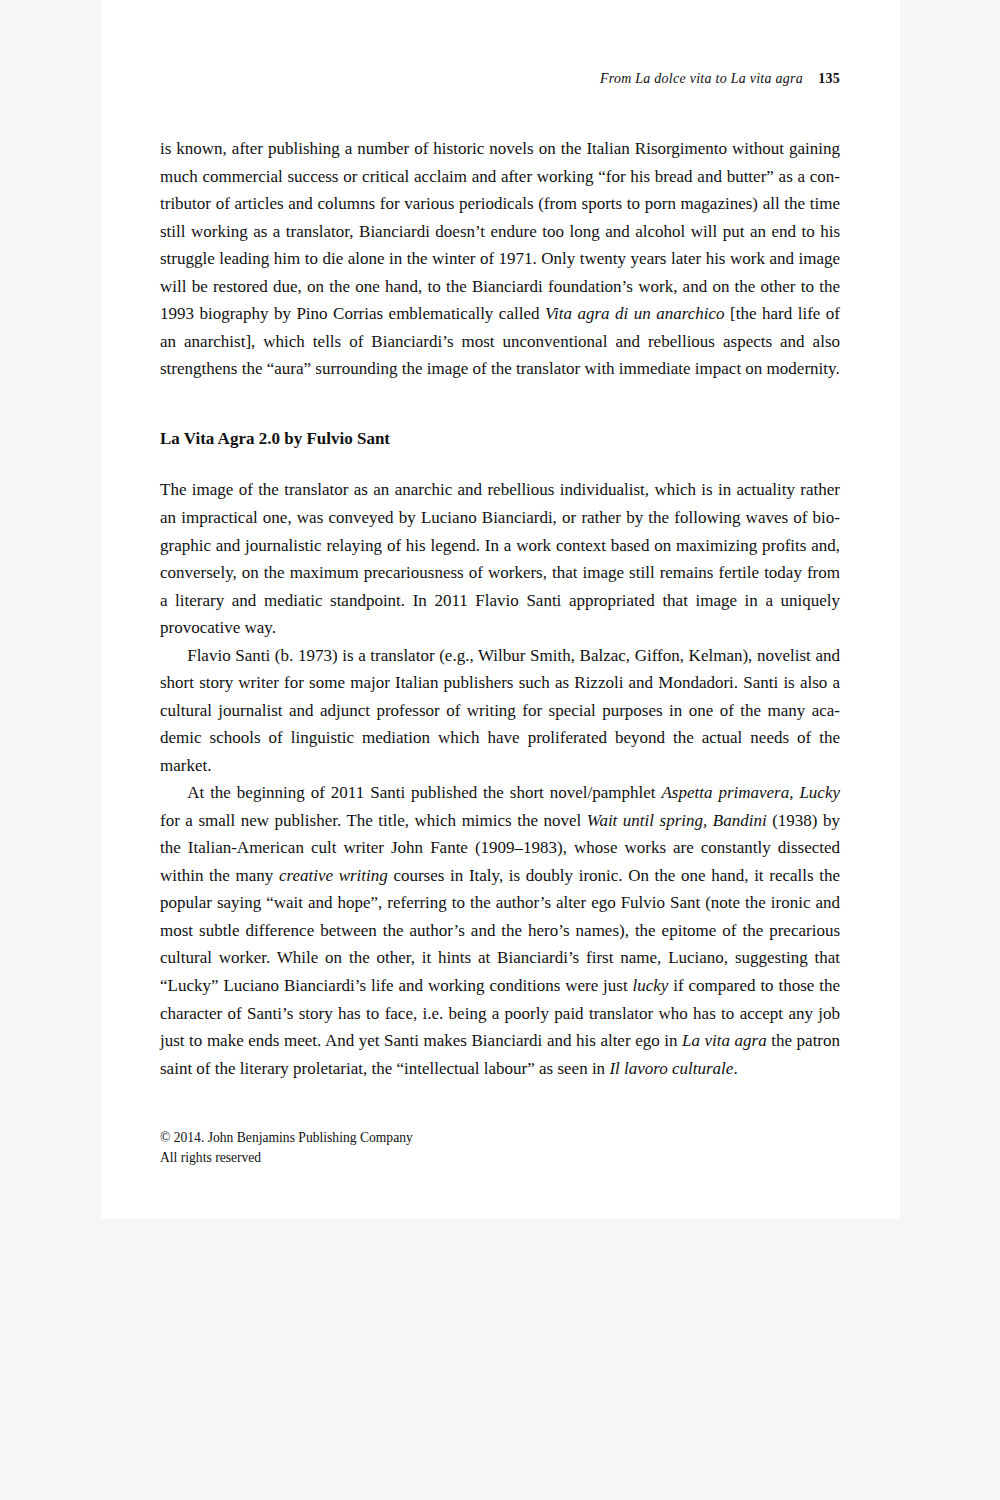From La dolce vita to La vita agra 135
is known, after publishing a number of historic novels on the Italian Risorgimento without gaining much commercial success or critical acclaim and after working “for his bread and butter” as a contributor of articles and columns for various periodicals (from sports to porn magazines) all the time still working as a translator, Bianciardi doesn’t endure too long and alcohol will put an end to his struggle leading him to die alone in the winter of 1971. Only twenty years later his work and image will be restored due, on the one hand, to the Bianciardi foundation’s work, and on the other to the 1993 biography by Pino Corrias emblematically called Vita agra di un anarchico [the hard life of an anarchist], which tells of Bianciardi’s most unconventional and rebellious aspects and also strengthens the “aura” surrounding the image of the translator with immediate impact on modernity.
La Vita Agra 2.0 by Fulvio Sant
The image of the translator as an anarchic and rebellious individualist, which is in actuality rather an impractical one, was conveyed by Luciano Bianciardi, or rather by the following waves of biographic and journalistic relaying of his legend. In a work context based on maximizing profits and, conversely, on the maximum precariousness of workers, that image still remains fertile today from a literary and mediatic standpoint. In 2011 Flavio Santi appropriated that image in a uniquely provocative way.
Flavio Santi (b. 1973) is a translator (e.g., Wilbur Smith, Balzac, Giffon, Kelman), novelist and short story writer for some major Italian publishers such as Rizzoli and Mondadori. Santi is also a cultural journalist and adjunct professor of writing for special purposes in one of the many academic schools of linguistic mediation which have proliferated beyond the actual needs of the market.
At the beginning of 2011 Santi published the short novel/pamphlet Aspetta primavera, Lucky for a small new publisher. The title, which mimics the novel Wait until spring, Bandini (1938) by the Italian-American cult writer John Fante (1909–1983), whose works are constantly dissected within the many creative writing courses in Italy, is doubly ironic. On the one hand, it recalls the popular saying “wait and hope”, referring to the author’s alter ego Fulvio Sant (note the ironic and most subtle difference between the author’s and the hero’s names), the epitome of the precarious cultural worker. While on the other, it hints at Bianciardi’s first name, Luciano, suggesting that “Lucky” Luciano Bianciardi’s life and working conditions were just lucky if compared to those the character of Santi’s story has to face, i.e. being a poorly paid translator who has to accept any job just to make ends meet. And yet Santi makes Bianciardi and his alter ego in La vita agra the patron saint of the literary proletariat, the “intellectual labour” as seen in Il lavoro culturale.
© 2014. John Benjamins Publishing Company
All rights reserved